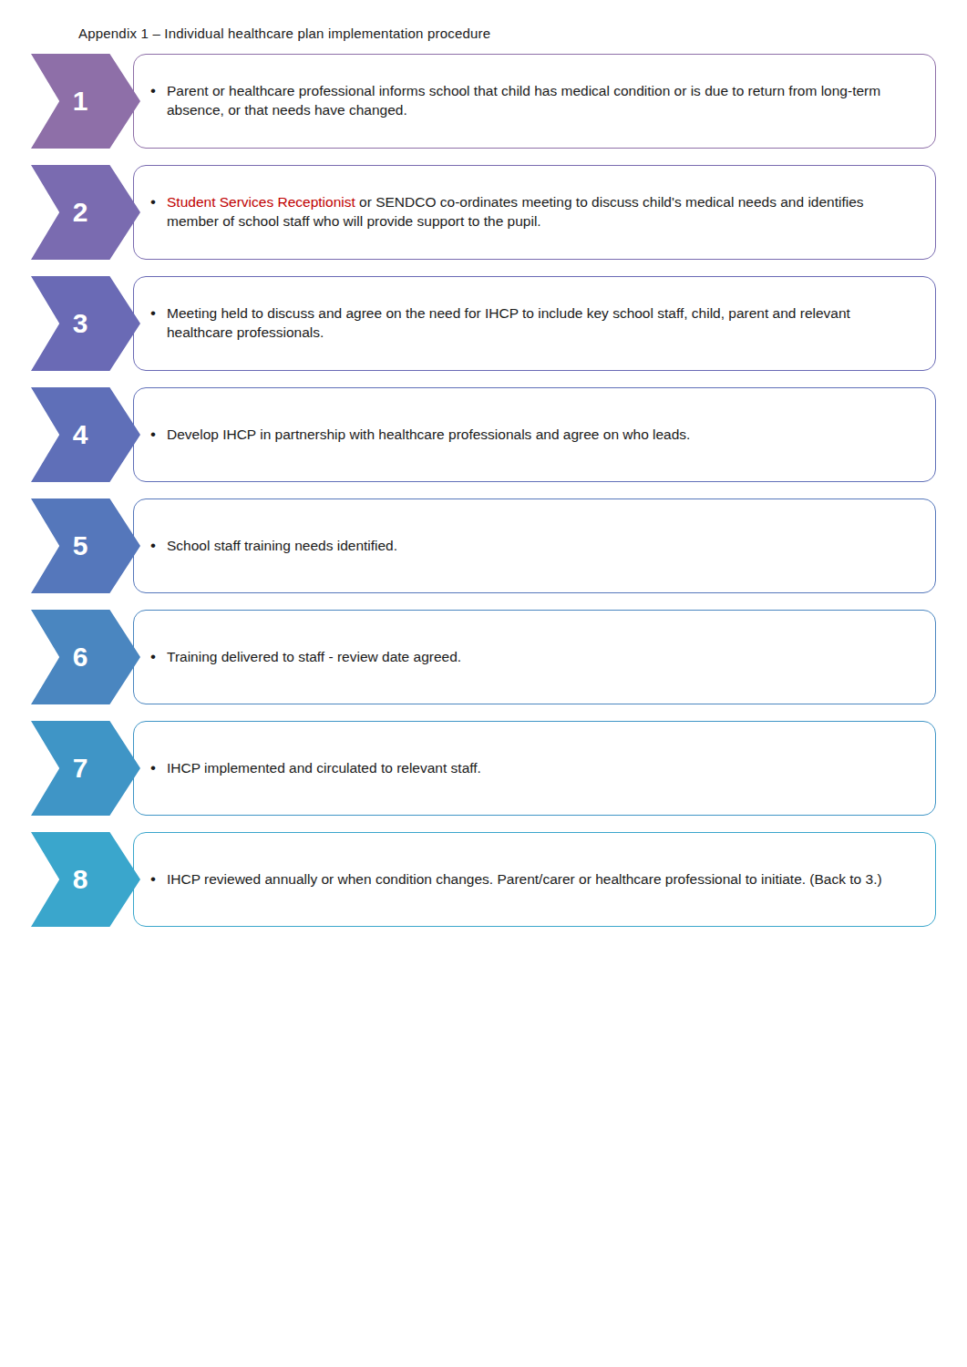Appendix 1 – Individual healthcare plan implementation procedure
1
Parent or healthcare professional informs school that child has medical condition or is due to return from long-term absence, or that needs have changed.
2
Student Services Receptionist or SENDCO co-ordinates meeting to discuss child's medical needs and identifies member of school staff who will provide support to the pupil.
3
Meeting held to discuss and agree on the need for IHCP to include key school staff, child, parent and relevant healthcare professionals.
4
Develop IHCP in partnership with healthcare professionals and agree on who leads.
5
School staff training needs identified.
6
Training delivered to staff - review date agreed.
7
IHCP implemented and circulated to relevant staff.
8
IHCP reviewed annually or when condition changes. Parent/carer or healthcare professional to initiate. (Back to 3.)